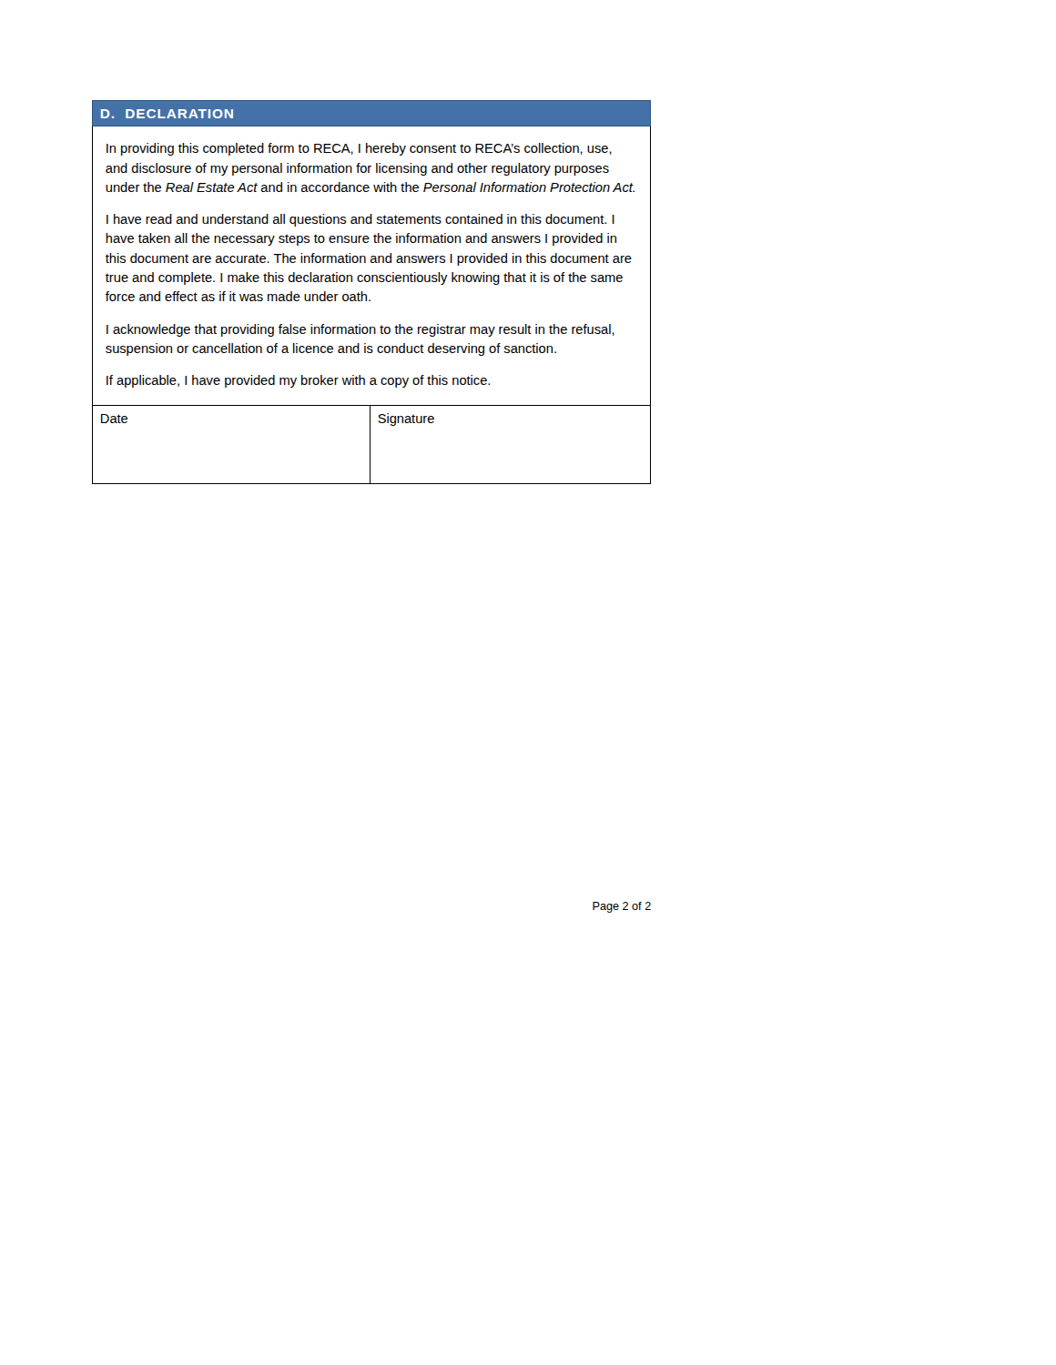D. DECLARATION
In providing this completed form to RECA, I hereby consent to RECA’s collection, use, and disclosure of my personal information for licensing and other regulatory purposes under the Real Estate Act and in accordance with the Personal Information Protection Act.
I have read and understand all questions and statements contained in this document. I have taken all the necessary steps to ensure the information and answers I provided in this document are accurate. The information and answers I provided in this document are true and complete. I make this declaration conscientiously knowing that it is of the same force and effect as if it was made under oath.
I acknowledge that providing false information to the registrar may result in the refusal, suspension or cancellation of a licence and is conduct deserving of sanction.
If applicable, I have provided my broker with a copy of this notice.
| Date | Signature |
Page 2 of 2